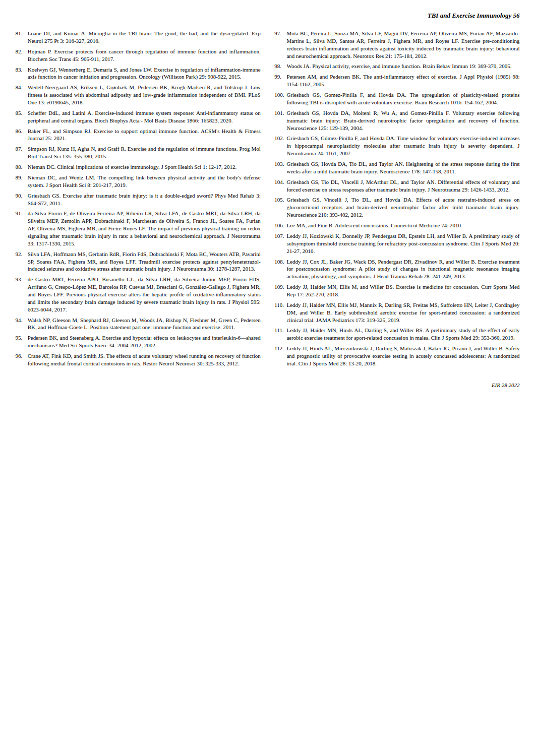TBI and Exercise Immunology 56
81. Loane DJ, and Kumar A. Microglia in the TBI brain: The good, the bad, and the dysregulated. Exp Neurol 275 Pt 3: 316-327, 2016.
82. Hojman P. Exercise protects from cancer through regulation of immune function and inflammation. Biochem Soc Trans 45: 905-911, 2017.
83. Koelwyn GJ, Wennerberg E, Demaria S, and Jones LW. Exercise in regulation of inflammation-immune axis function in cancer initiation and progression. Oncology (Williston Park) 29: 908-922, 2015.
84. Wedell-Neergaard AS, Eriksen L, Grønbæk M, Pedersen BK, Krogh-Madsen R, and Tolstrup J. Low fitness is associated with abdominal adiposity and low-grade inflammation independent of BMI. PLoS One 13: e0190645, 2018.
85. Scheffer DdL, and Latini A. Exercise-induced immune system response: Anti-inflammatory status on peripheral and central organs. Bioch Biophys Acta - Mol Basis Disease 1866: 165823, 2020.
86. Baker FL, and Simpson RJ. Exercise to support optimal immune function. ACSM's Health & Fitness Journal 25: 2021.
87. Simpson RJ, Kunz H, Agha N, and Graff R. Exercise and the regulation of immune functions. Prog Mol Biol Transl Sci 135: 355-380, 2015.
88. Nieman DC. Clinical implications of exercise immunology. J Sport Health Sci 1: 12-17, 2012.
89. Nieman DC, and Wentz LM. The compelling link between physical activity and the body's defense system. J Sport Health Sci 8: 201-217, 2019.
90. Griesbach GS. Exercise after traumatic brain injury: is it a double-edged sword? Phys Med Rehab 3: S64-S72, 2011.
91. da Silva Fiorin F, de Oliveira Ferreira AP, Ribeiro LR, Silva LFA, de Castro MRT, da Silva LRH, da Silveira MEP, Zemolin APP, Dobrachinski F, Marchesan de Oliveira S, Franco JL, Soares FA, Furian AF, Oliveira MS, Fighera MR, and Freire Royes LF. The impact of previous physical training on redox signaling after traumatic brain injury in rats: a behavioral and neurochemical approach. J Neurotrauma 33: 1317-1330, 2015.
92. Silva LFA, Hoffmann MS, Gerbatin RdR, Fiorin FdS, Dobrachinski F, Mota BC, Wouters ATB, Pavarini SP, Soares FAA, Fighera MR, and Royes LFF. Treadmill exercise protects against pentylenetetrazol-induced seizures and oxidative stress after traumatic brain injury. J Neurotrauma 30: 1278-1287, 2013.
93. de Castro MRT, Ferreira APO, Busanello GL, da Silva LRH, da Silveira Junior MEP, Fiorin FDS, Arrifano G, Crespo-López ME, Barcelos RP, Cuevas MJ, Bresciani G, González-Gallego J, Fighera MR, and Royes LFF. Previous physical exercise alters the hepatic profile of oxidative-inflammatory status and limits the secondary brain damage induced by severe traumatic brain injury in rats. J Physiol 595: 6023-6044, 2017.
94. Walsh NP, Gleeson M, Shephard RJ, Gleeson M, Woods JA, Bishop N, Fleshner M, Green C, Pedersen BK, and Hoffman-Goete L. Position statement part one: immune function and exercise. 2011.
95. Pedersen BK, and Steensberg A. Exercise and hypoxia: effects on leukocytes and interleukin-6—shared mechanisms? Med Sci Sports Exerc 34: 2004-2012, 2002.
96. Crane AT, Fink KD, and Smith JS. The effects of acute voluntary wheel running on recovery of function following medial frontal cortical contusions in rats. Restor Neurol Neurosci 30: 325-333, 2012.
97. Mota BC, Pereira L, Souza MA, Silva LF, Magni DV, Ferreira AP, Oliveira MS, Furian AF, Mazzardo-Martins L, Silva MD, Santos AR, Ferreira J, Fighera MR, and Royes LF. Exercise pre-conditioning reduces brain inflammation and protects against toxicity induced by traumatic brain injury: behavioral and neurochemical approach. Neurotox Res 21: 175-184, 2012.
98. Woods JA. Physical activity, exercise, and immune function. Brain Behav Immun 19: 369-370, 2005.
99. Petersen AM, and Pedersen BK. The anti-inflammatory effect of exercise. J Appl Physiol (1985) 98: 1154-1162, 2005.
100. Griesbach GS, Gomez-Pinilla F, and Hovda DA. The upregulation of plasticity-related proteins following TBI is disrupted with acute voluntary exercise. Brain Research 1016: 154-162, 2004.
101. Griesbach GS, Hovda DA, Molteni R, Wu A, and Gomez-Pinilla F. Voluntary exercise following traumatic brain injury: Brain-derived neurotrophic factor upregulation and recovery of function. Neuroscience 125: 129-139, 2004.
102. Griesbach GS, Gómez-Pinilla F, and Hovda DA. Time window for voluntary exercise-induced increases in hippocampal neuroplasticity molecules after traumatic brain injury is severity dependent. J Neurotrauma 24: 1161, 2007.
103. Griesbach GS, Hovda DA, Tio DL, and Taylor AN. Heightening of the stress response during the first weeks after a mild traumatic brain injury. Neuroscience 178: 147-158, 2011.
104. Griesbach GS, Tio DL, Vincelli J, McArthur DL, and Taylor AN. Differential effects of voluntary and forced exercise on stress responses after traumatic brain injury. J Neurotrauma 29: 1426-1433, 2012.
105. Griesbach GS, Vincelli J, Tio DL, and Hovda DA. Effects of acute restraint-induced stress on glucocorticoid receptors and brain-derived neurotrophic factor after mild traumatic brain injury. Neuroscience 210: 393-402, 2012.
106. Lee MA, and Fine B. Adolescent concussions. Connecticut Medicine 74: 2010.
107. Leddy JJ, Kozlowski K, Donnelly JP, Pendergast DR, Epstein LH, and Willer B. A preliminary study of subsymptom threshold exercise training for refractory post-concussion syndrome. Clin J Sports Med 20: 21-27, 2010.
108. Leddy JJ, Cox JL, Baker JG, Wack DS, Pendergast DR, Zivadinov R, and Willer B. Exercise treatment for postconcussion syndrome: A pilot study of changes in functional magnetic resonance imaging activation, physiology, and symptoms. J Head Trauma Rehab 28: 241-249, 2013.
109. Leddy JJ, Haider MN, Ellis M, and Willer BS. Exercise is medicine for concussion. Curr Sports Med Rep 17: 262-270, 2018.
110. Leddy JJ, Haider MN, Ellis MJ, Mannix R, Darling SR, Freitas MS, Suffoletto HN, Leiter J, Cordingley DM, and Willer B. Early subthreshold aerobic exercise for sport-related concussion: a randomized clinical trial. JAMA Pediatrics 173: 319-325, 2019.
111. Leddy JJ, Haider MN, Hinds AL, Darling S, and Willer BS. A preliminary study of the effect of early aerobic exercise treatment for sport-related concussion in males. Clin J Sports Med 29: 353-360, 2019.
112. Leddy JJ, Hinds AL, Miecznikowski J, Darling S, Matuszak J, Baker JG, Picano J, and Willer B. Safety and prognostic utility of provocative exercise testing in acutely concussed adolescents: A randomized trial. Clin J Sports Med 28: 13-20, 2018.
EIR 28 2022